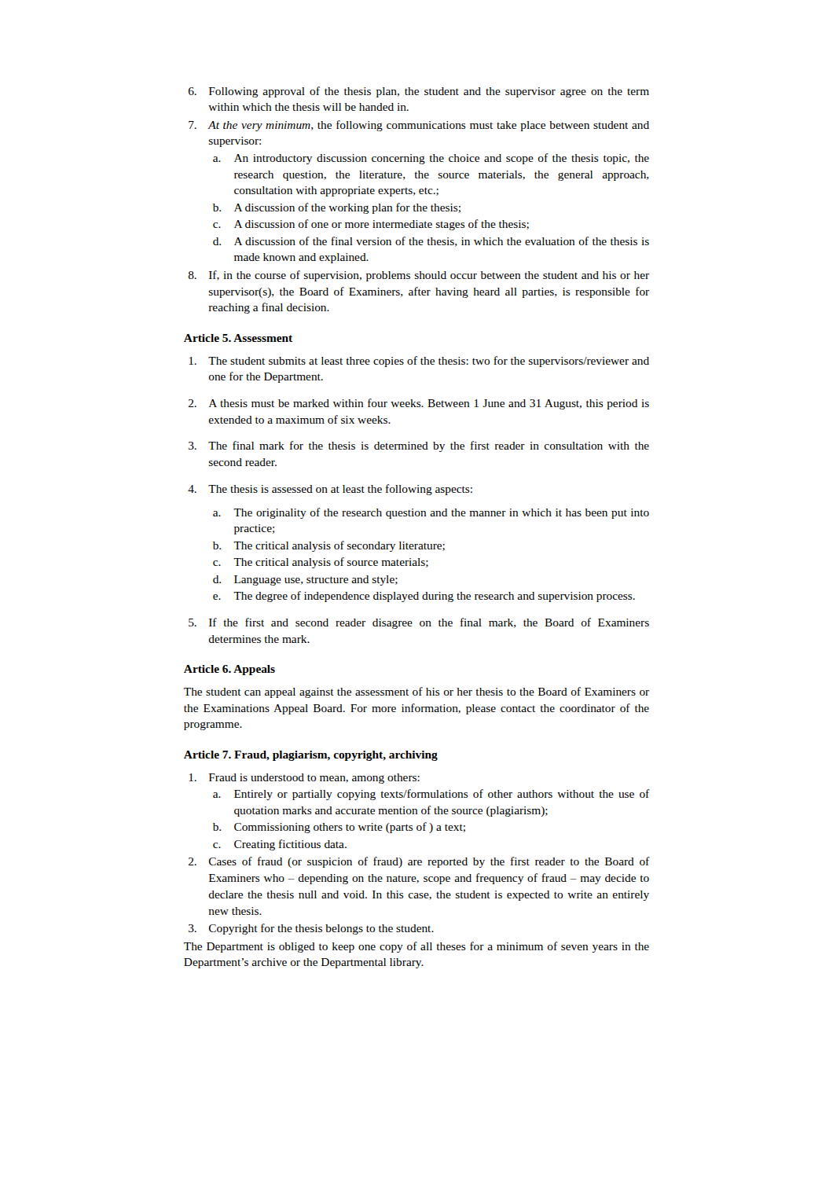6. Following approval of the thesis plan, the student and the supervisor agree on the term within which the thesis will be handed in.
7. At the very minimum, the following communications must take place between student and supervisor:
a. An introductory discussion concerning the choice and scope of the thesis topic, the research question, the literature, the source materials, the general approach, consultation with appropriate experts, etc.;
b. A discussion of the working plan for the thesis;
c. A discussion of one or more intermediate stages of the thesis;
d. A discussion of the final version of the thesis, in which the evaluation of the thesis is made known and explained.
8. If, in the course of supervision, problems should occur between the student and his or her supervisor(s), the Board of Examiners, after having heard all parties, is responsible for reaching a final decision.
Article 5. Assessment
1. The student submits at least three copies of the thesis: two for the supervisors/reviewer and one for the Department.
2. A thesis must be marked within four weeks. Between 1 June and 31 August, this period is extended to a maximum of six weeks.
3. The final mark for the thesis is determined by the first reader in consultation with the second reader.
4. The thesis is assessed on at least the following aspects:
a. The originality of the research question and the manner in which it has been put into practice;
b. The critical analysis of secondary literature;
c. The critical analysis of source materials;
d. Language use, structure and style;
e. The degree of independence displayed during the research and supervision process.
5. If the first and second reader disagree on the final mark, the Board of Examiners determines the mark.
Article 6. Appeals
The student can appeal against the assessment of his or her thesis to the Board of Examiners or the Examinations Appeal Board. For more information, please contact the coordinator of the programme.
Article 7. Fraud, plagiarism, copyright, archiving
1. Fraud is understood to mean, among others:
a. Entirely or partially copying texts/formulations of other authors without the use of quotation marks and accurate mention of the source (plagiarism);
b. Commissioning others to write (parts of ) a text;
c. Creating fictitious data.
2. Cases of fraud (or suspicion of fraud) are reported by the first reader to the Board of Examiners who – depending on the nature, scope and frequency of fraud – may decide to declare the thesis null and void. In this case, the student is expected to write an entirely new thesis.
3. Copyright for the thesis belongs to the student.
The Department is obliged to keep one copy of all theses for a minimum of seven years in the Department’s archive or the Departmental library.